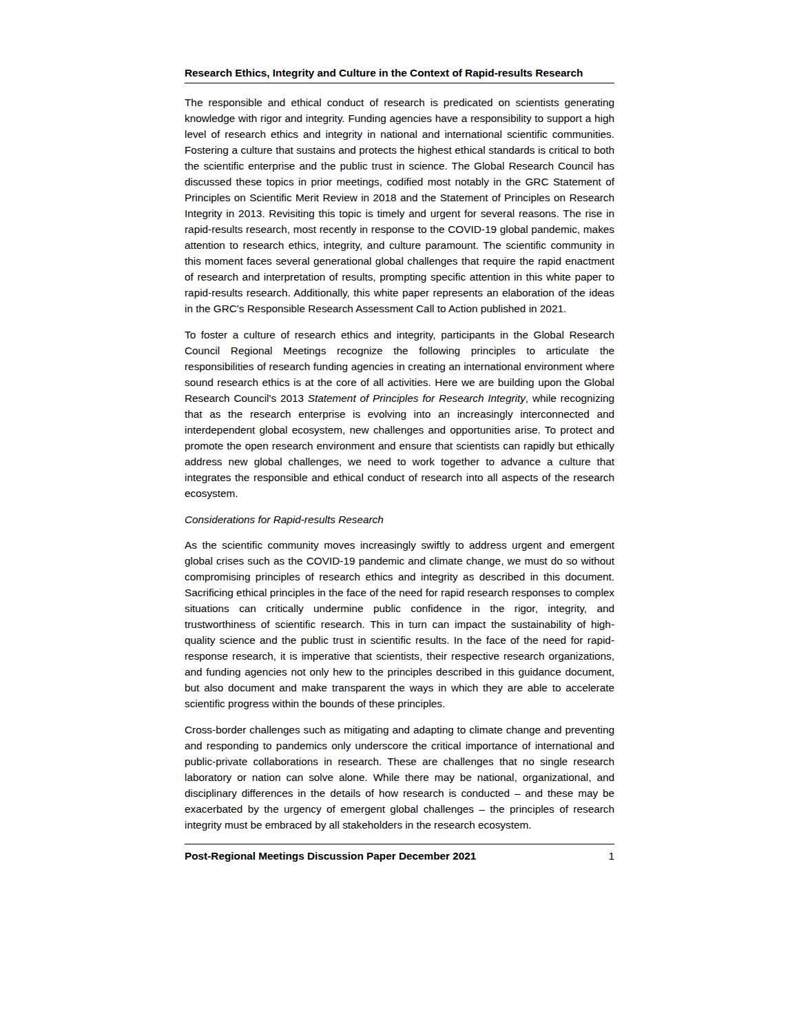Research Ethics, Integrity and Culture in the Context of Rapid-results Research
The responsible and ethical conduct of research is predicated on scientists generating knowledge with rigor and integrity. Funding agencies have a responsibility to support a high level of research ethics and integrity in national and international scientific communities. Fostering a culture that sustains and protects the highest ethical standards is critical to both the scientific enterprise and the public trust in science. The Global Research Council has discussed these topics in prior meetings, codified most notably in the GRC Statement of Principles on Scientific Merit Review in 2018 and the Statement of Principles on Research Integrity in 2013. Revisiting this topic is timely and urgent for several reasons. The rise in rapid-results research, most recently in response to the COVID-19 global pandemic, makes attention to research ethics, integrity, and culture paramount. The scientific community in this moment faces several generational global challenges that require the rapid enactment of research and interpretation of results, prompting specific attention in this white paper to rapid-results research. Additionally, this white paper represents an elaboration of the ideas in the GRC's Responsible Research Assessment Call to Action published in 2021.
To foster a culture of research ethics and integrity, participants in the Global Research Council Regional Meetings recognize the following principles to articulate the responsibilities of research funding agencies in creating an international environment where sound research ethics is at the core of all activities. Here we are building upon the Global Research Council's 2013 Statement of Principles for Research Integrity, while recognizing that as the research enterprise is evolving into an increasingly interconnected and interdependent global ecosystem, new challenges and opportunities arise. To protect and promote the open research environment and ensure that scientists can rapidly but ethically address new global challenges, we need to work together to advance a culture that integrates the responsible and ethical conduct of research into all aspects of the research ecosystem.
Considerations for Rapid-results Research
As the scientific community moves increasingly swiftly to address urgent and emergent global crises such as the COVID-19 pandemic and climate change, we must do so without compromising principles of research ethics and integrity as described in this document. Sacrificing ethical principles in the face of the need for rapid research responses to complex situations can critically undermine public confidence in the rigor, integrity, and trustworthiness of scientific research. This in turn can impact the sustainability of high-quality science and the public trust in scientific results. In the face of the need for rapid-response research, it is imperative that scientists, their respective research organizations, and funding agencies not only hew to the principles described in this guidance document, but also document and make transparent the ways in which they are able to accelerate scientific progress within the bounds of these principles.
Cross-border challenges such as mitigating and adapting to climate change and preventing and responding to pandemics only underscore the critical importance of international and public-private collaborations in research. These are challenges that no single research laboratory or nation can solve alone. While there may be national, organizational, and disciplinary differences in the details of how research is conducted – and these may be exacerbated by the urgency of emergent global challenges – the principles of research integrity must be embraced by all stakeholders in the research ecosystem.
Post-Regional Meetings Discussion Paper December 2021 1